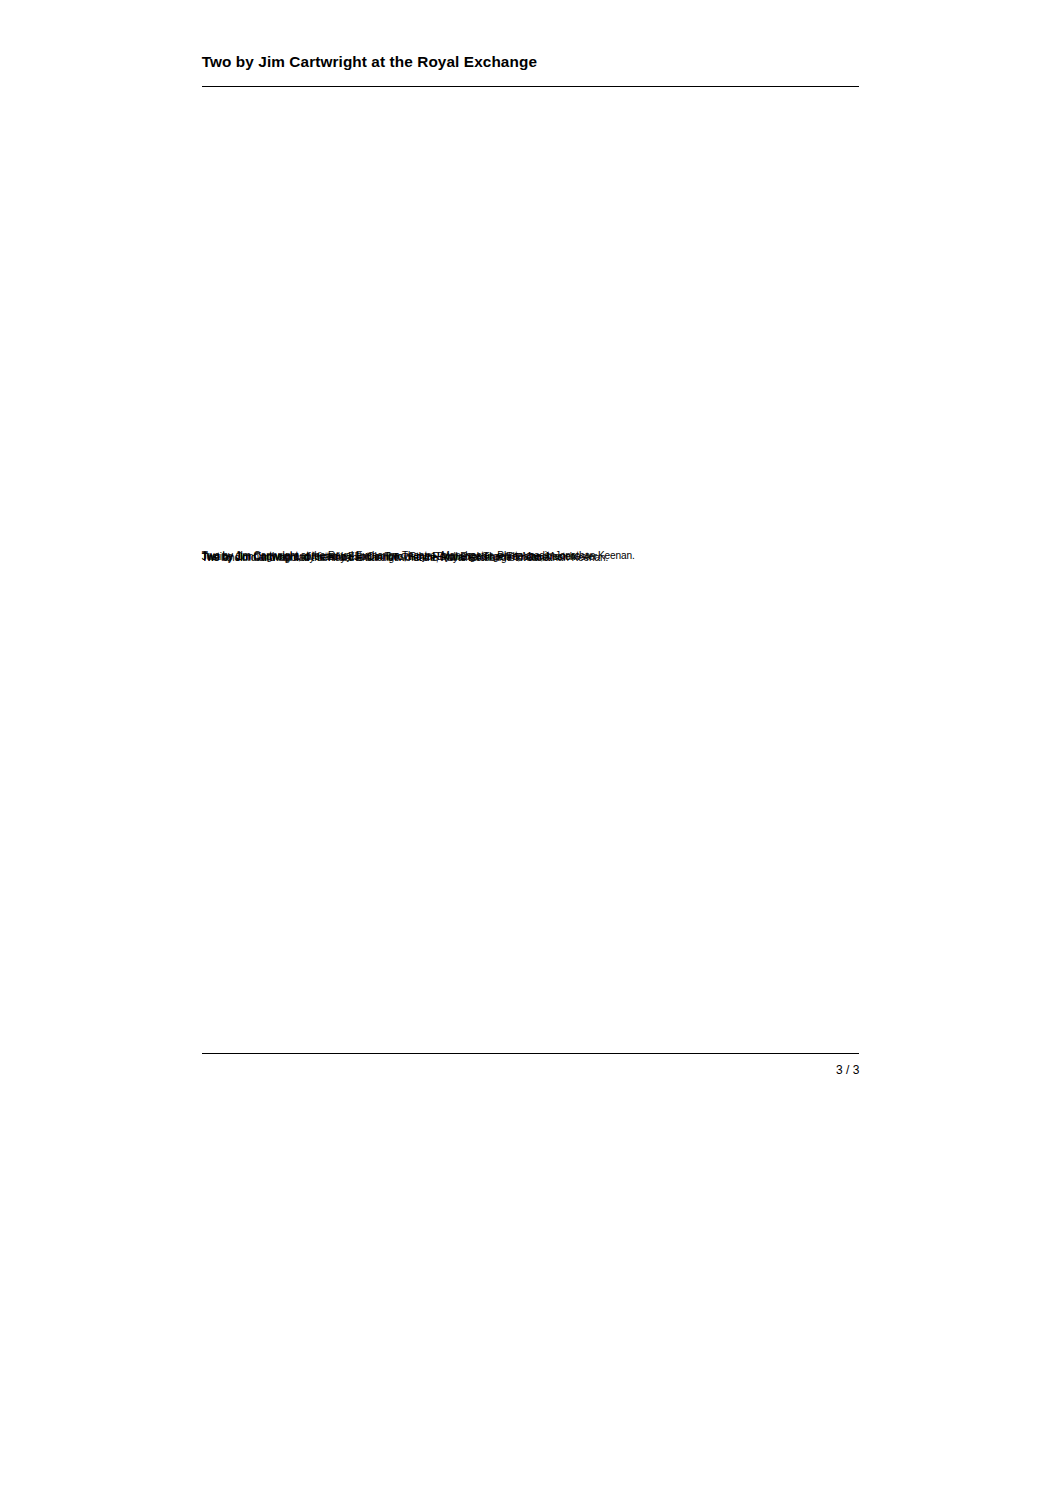Two by Jim Cartwright at the Royal Exchange
Two by Jim Cartwright at the Royal Exchange Theatre, Manchester. Photo credit: Jonathan Keenan.
Justine Cunningham and Victoria Elliott in Two at the Royal Exchange Theatre, Manchester.
Two by Jim Cartwright, directed by Jo Combes, Royal Exchange Theatre, Manchester.
The landlord and landlady behind the bar in Two at the Royal Exchange Theatre.
Two by Jim Cartwright at the Royal Exchange Theatre, Manchester. Photo: Jonathan Keenan.
3 / 3